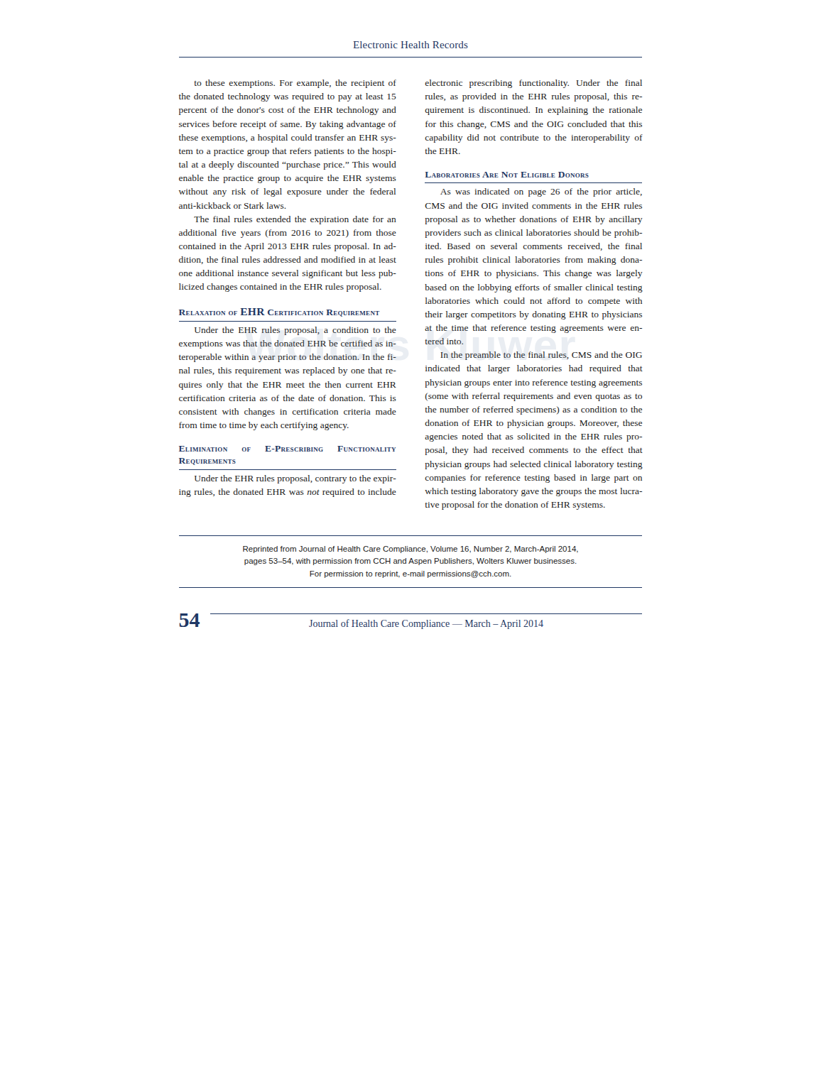Electronic Health Records
Wolters Kluwer
to these exemptions. For example, the recipient of the donated technology was required to pay at least 15 percent of the donor's cost of the EHR technology and services before receipt of same. By taking advantage of these exemptions, a hospital could transfer an EHR system to a practice group that refers patients to the hospital at a deeply discounted “purchase price.” This would enable the practice group to acquire the EHR systems without any risk of legal exposure under the federal anti-kickback or Stark laws.
The final rules extended the expiration date for an additional five years (from 2016 to 2021) from those contained in the April 2013 EHR rules proposal. In addition, the final rules addressed and modified in at least one additional instance several significant but less publicized changes contained in the EHR rules proposal.
Relaxation of EHR Certification Requirement
Under the EHR rules proposal, a condition to the exemptions was that the donated EHR be certified as interoperable within a year prior to the donation. In the final rules, this requirement was replaced by one that requires only that the EHR meet the then current EHR certification criteria as of the date of donation. This is consistent with changes in certification criteria made from time to time by each certifying agency.
Elimination of E-Prescribing Functionality Requirements
Under the EHR rules proposal, contrary to the expiring rules, the donated EHR was not required to include electronic prescribing functionality. Under the final rules, as provided in the EHR rules proposal, this requirement is discontinued. In explaining the rationale for this change, CMS and the OIG concluded that this capability did not contribute to the interoperability of the EHR.
Laboratories Are Not Eligible Donors
As was indicated on page 26 of the prior article, CMS and the OIG invited comments in the EHR rules proposal as to whether donations of EHR by ancillary providers such as clinical laboratories should be prohibited. Based on several comments received, the final rules prohibit clinical laboratories from making donations of EHR to physicians. This change was largely based on the lobbying efforts of smaller clinical testing laboratories which could not afford to compete with their larger competitors by donating EHR to physicians at the time that reference testing agreements were entered into.
In the preamble to the final rules, CMS and the OIG indicated that larger laboratories had required that physician groups enter into reference testing agreements (some with referral requirements and even quotas as to the number of referred specimens) as a condition to the donation of EHR to physician groups. Moreover, these agencies noted that as solicited in the EHR rules proposal, they had received comments to the effect that physician groups had selected clinical laboratory testing companies for reference testing based in large part on which testing laboratory gave the groups the most lucrative proposal for the donation of EHR systems.
Reprinted from Journal of Health Care Compliance, Volume 16, Number 2, March-April 2014,
pages 53–54, with permission from CCH and Aspen Publishers, Wolters Kluwer businesses.
For permission to reprint, e-mail permissions@cch.com.
54
Journal of Health Care Compliance — March – April 2014